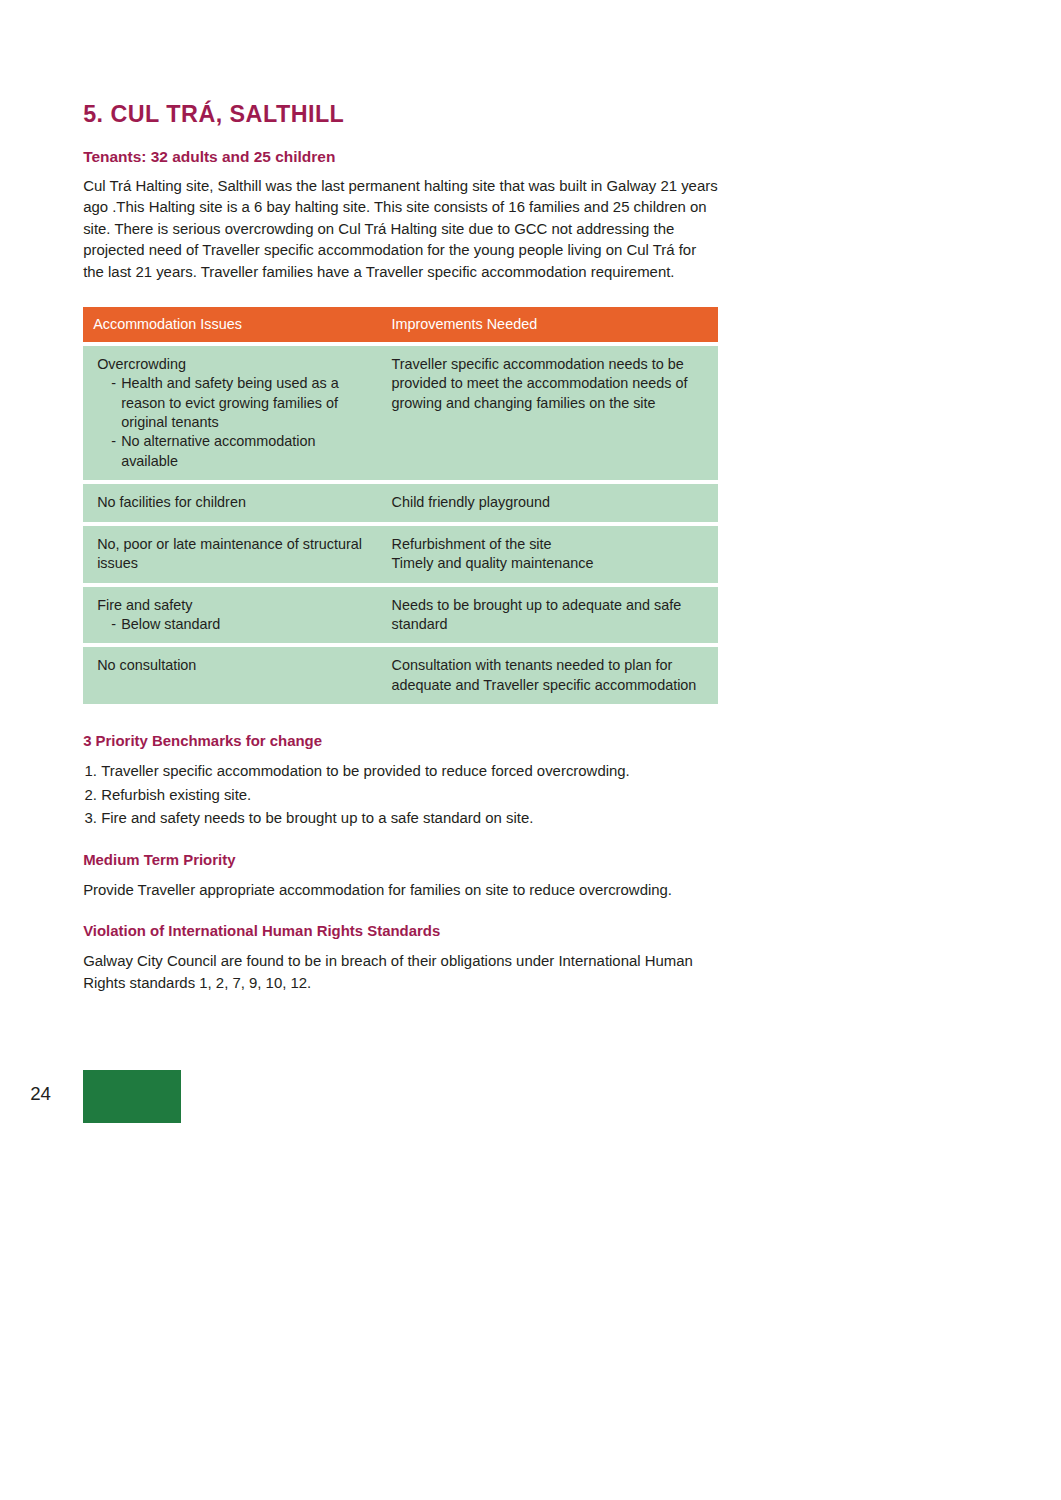5. Cul Trá, Salthill
Tenants: 32 adults and 25 children
Cul Trá Halting site, Salthill was the last permanent halting site that was built in Galway 21 years ago .This Halting site is a 6 bay halting site. This site consists of 16 families and 25 children on site. There is serious overcrowding on Cul Trá Halting site due to GCC not addressing the projected need of Traveller specific accommodation for the young people living on Cul Trá for the last 21 years. Traveller families have a Traveller specific accommodation requirement.
| Accommodation Issues | Improvements Needed |
| --- | --- |
| Overcrowding Health and safety being used as a reason to evict growing families of original tenants No alternative accommodation available | Traveller specific accommodation needs to be provided to meet the accommodation needs of growing and changing families on the site |
| No facilities for children | Child friendly playground |
| No, poor or late maintenance of structural issues | Refurbishment of the site Timely and quality maintenance |
| Fire and safety Below standard | Needs to be brought up to adequate and safe standard |
| No consultation | Consultation with tenants needed to plan for adequate and Traveller specific accommodation |
3 Priority Benchmarks for change
Traveller specific accommodation to be provided to reduce forced overcrowding.
Refurbish existing site.
Fire and safety needs to be brought up to a safe standard on site.
Medium Term Priority
Provide Traveller appropriate accommodation for families on site to reduce overcrowding.
Violation of International Human Rights Standards
Galway City Council are found to be in breach of their obligations under International Human Rights standards 1, 2, 7, 9, 10, 12.
24